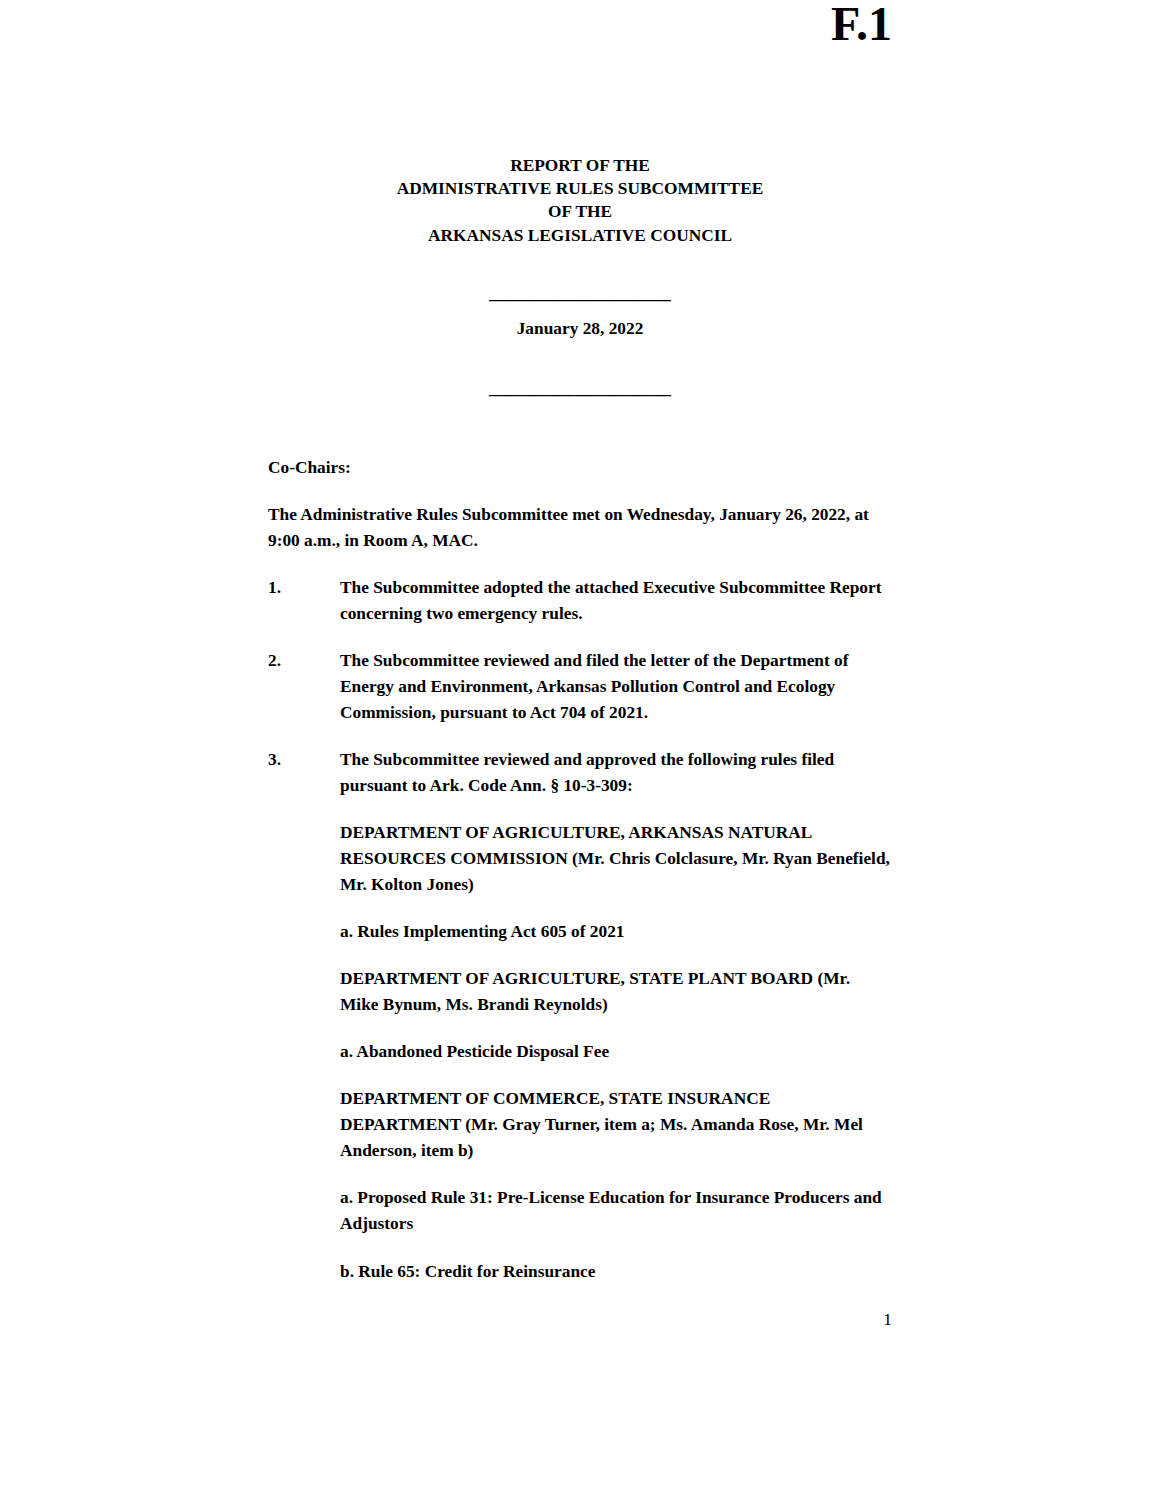F.1
REPORT OF THE
ADMINISTRATIVE RULES SUBCOMMITTEE
OF THE
ARKANSAS LEGISLATIVE COUNCIL
_____________________
January 28, 2022
_____________________
Co-Chairs:
The Administrative Rules Subcommittee met on Wednesday, January 26, 2022, at 9:00 a.m., in Room A, MAC.
1.
The Subcommittee adopted the attached Executive Subcommittee Report concerning two emergency rules.
2.
The Subcommittee reviewed and filed the letter of the Department of Energy and Environment, Arkansas Pollution Control and Ecology Commission, pursuant to Act 704 of 2021.
3.
The Subcommittee reviewed and approved the following rules filed pursuant to Ark. Code Ann. § 10-3-309:
DEPARTMENT OF AGRICULTURE, ARKANSAS NATURAL RESOURCES COMMISSION (Mr. Chris Colclasure, Mr. Ryan Benefield, Mr. Kolton Jones)
a. Rules Implementing Act 605 of 2021
DEPARTMENT OF AGRICULTURE, STATE PLANT BOARD (Mr. Mike Bynum, Ms. Brandi Reynolds)
a. Abandoned Pesticide Disposal Fee
DEPARTMENT OF COMMERCE, STATE INSURANCE DEPARTMENT (Mr. Gray Turner, item a; Ms. Amanda Rose, Mr. Mel Anderson, item b)
a. Proposed Rule 31: Pre-License Education for Insurance Producers and Adjustors
b. Rule 65: Credit for Reinsurance
1